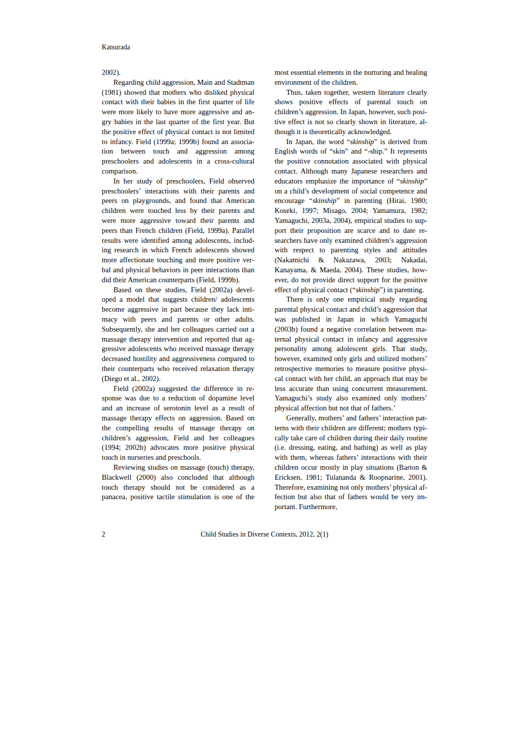Katsurada
2002).
Regarding child aggression, Main and Stadtman (1981) showed that mothers who disliked physical contact with their babies in the first quarter of life were more likely to have more aggressive and angry babies in the last quarter of the first year. But the positive effect of physical contact is not limited to infancy. Field (1999a; 1999b) found an association between touch and aggression among preschoolers and adolescents in a cross-cultural comparison.
In her study of preschoolers, Field observed preschoolers’ interactions with their parents and peers on playgrounds, and found that American children were touched less by their parents and were more aggressive toward their parents and peers than French children (Field, 1999a). Parallel results were identified among adolescents, including research in which French adolescents showed more affectionate touching and more positive verbal and physical behaviors in peer interactions than did their American counterparts (Field, 1999b).
Based on these studies, Field (2002a) developed a model that suggests children/ adolescents become aggressive in part because they lack intimacy with peers and parents or other adults. Subsequently, she and her colleagues carried out a massage therapy intervention and reported that aggressive adolescents who received massage therapy decreased hostility and aggressiveness compared to their counterparts who received relaxation therapy (Diego et al., 2002).
Field (2002a) suggested the difference in response was due to a reduction of dopamine level and an increase of serotonin level as a result of massage therapy effects on aggression. Based on the compelling results of massage therapy on children’s aggression, Field and her colleagues (1994; 2002b) advocates more positive physical touch in nurseries and preschools.
Reviewing studies on massage (touch) therapy, Blackwell (2000) also concluded that although touch therapy should not be considered as a panacea, positive tactile stimulation is one of the most essential elements in the nurturing and healing environment of the children.
Thus, taken together, western literature clearly shows positive effects of parental touch on children’s aggression. In Japan, however, such positive effect is not so clearly shown in literature, although it is theoretically acknowledged.
In Japan, the word “skinship” is derived from English words of “skin” and “-ship.” It represents the positive connotation associated with physical contact. Although many Japanese researchers and educators emphasize the importance of “skinship” on a child’s development of social competence and encourage “skinship” in parenting (Hirai, 1980; Koseki, 1997; Misago, 2004; Yamamura, 1982; Yamaguchi, 2003a, 2004), empirical studies to support their proposition are scarce and to date researchers have only examined children’s aggression with respect to parenting styles and attitudes (Nakamichi & Nakazawa, 2003; Nakadai, Kanayama, & Maeda, 2004). These studies, however, do not provide direct support for the positive effect of physical contact (“skinship”) in parenting.
There is only one empirical study regarding parental physical contact and child’s aggression that was published in Japan in which Yamaguchi (2003b) found a negative correlation between maternal physical contact in infancy and aggressive personality among adolescent girls. That study, however, examined only girls and utilized mothers’ retrospective memories to measure positive physical contact with her child, an approach that may be less accurate than using concurrent measurement. Yamaguchi’s study also examined only mothers’ physical affection but not that of fathers.’
Generally, mothers’ and fathers’ interaction patterns with their children are different; mothers typically take care of children during their daily routine (i.e. dressing, eating, and bathing) as well as play with them, whereas fathers’ interactions with their children occur mostly in play situations (Barton & Ericksen, 1981; Tulananda & Roopnarine, 2001). Therefore, examining not only mothers’ physical affection but also that of fathers would be very important. Furthermore,
2
Child Studies in Diverse Contexts, 2012, 2(1)